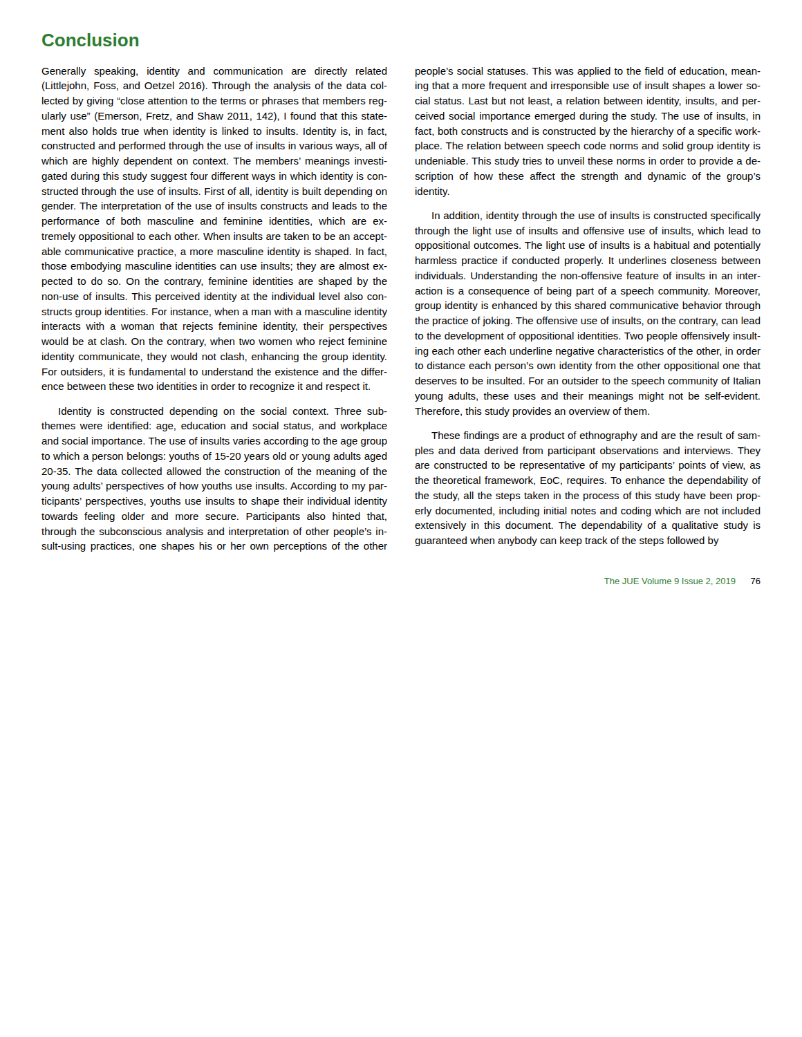Conclusion
Generally speaking, identity and communication are directly related (Littlejohn, Foss, and Oetzel 2016). Through the analysis of the data collected by giving “close attention to the terms or phrases that members regularly use” (Emerson, Fretz, and Shaw 2011, 142), I found that this statement also holds true when identity is linked to insults. Identity is, in fact, constructed and performed through the use of insults in various ways, all of which are highly dependent on context. The members’ meanings investigated during this study suggest four different ways in which identity is constructed through the use of insults. First of all, identity is built depending on gender. The interpretation of the use of insults constructs and leads to the performance of both masculine and feminine identities, which are extremely oppositional to each other. When insults are taken to be an acceptable communicative practice, a more masculine identity is shaped. In fact, those embodying masculine identities can use insults; they are almost expected to do so. On the contrary, feminine identities are shaped by the non-use of insults. This perceived identity at the individual level also constructs group identities. For instance, when a man with a masculine identity interacts with a woman that rejects feminine identity, their perspectives would be at clash. On the contrary, when two women who reject feminine identity communicate, they would not clash, enhancing the group identity. For outsiders, it is fundamental to understand the existence and the difference between these two identities in order to recognize it and respect it.
Identity is constructed depending on the social context. Three sub-themes were identified: age, education and social status, and workplace and social importance. The use of insults varies according to the age group to which a person belongs: youths of 15-20 years old or young adults aged 20-35. The data collected allowed the construction of the meaning of the young adults’ perspectives of how youths use insults. According to my participants’ perspectives, youths use insults to shape their individual identity towards feeling older and more secure. Participants also hinted that, through the subconscious analysis and interpretation of other people’s insult-using practices, one shapes his or her own perceptions of the other people’s social statuses. This was applied to the field of education, meaning that a more frequent and irresponsible use of insult shapes a lower social status. Last but not least, a relation between identity, insults, and perceived social importance emerged during the study. The use of insults, in fact, both constructs and is constructed by the hierarchy of a specific workplace. The relation between speech code norms and solid group identity is undeniable. This study tries to unveil these norms in order to provide a description of how these affect the strength and dynamic of the group’s identity.
In addition, identity through the use of insults is constructed specifically through the light use of insults and offensive use of insults, which lead to oppositional outcomes. The light use of insults is a habitual and potentially harmless practice if conducted properly. It underlines closeness between individuals. Understanding the non-offensive feature of insults in an interaction is a consequence of being part of a speech community. Moreover, group identity is enhanced by this shared communicative behavior through the practice of joking. The offensive use of insults, on the contrary, can lead to the development of oppositional identities. Two people offensively insulting each other each underline negative characteristics of the other, in order to distance each person’s own identity from the other oppositional one that deserves to be insulted. For an outsider to the speech community of Italian young adults, these uses and their meanings might not be self-evident. Therefore, this study provides an overview of them.
These findings are a product of ethnography and are the result of samples and data derived from participant observations and interviews. They are constructed to be representative of my participants’ points of view, as the theoretical framework, EoC, requires. To enhance the dependability of the study, all the steps taken in the process of this study have been properly documented, including initial notes and coding which are not included extensively in this document. The dependability of a qualitative study is guaranteed when anybody can keep track of the steps followed by
The JUE Volume 9 Issue 2, 2019 76